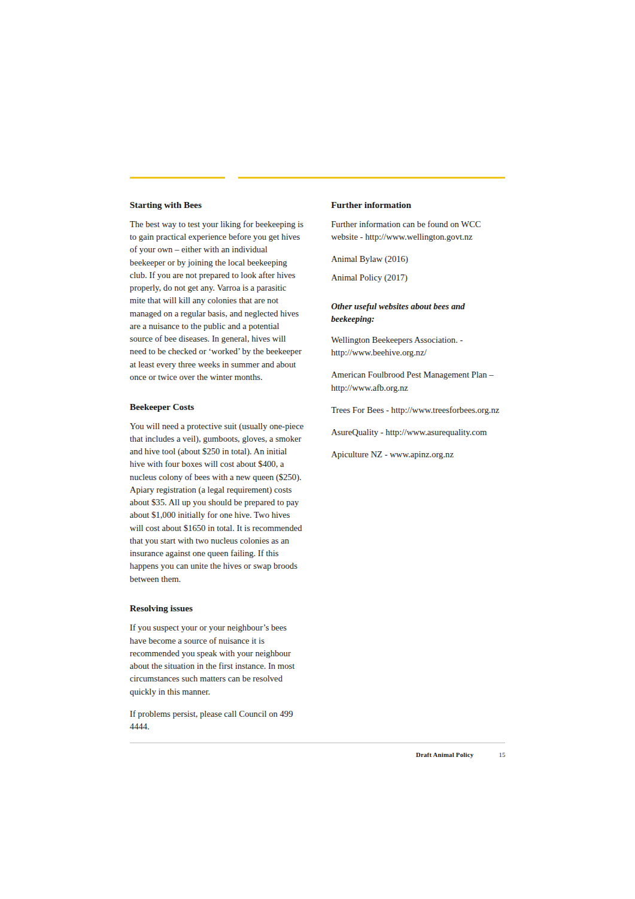Starting with Bees
The best way to test your liking for beekeeping is to gain practical experience before you get hives of your own – either with an individual beekeeper or by joining the local beekeeping club. If you are not prepared to look after hives properly, do not get any. Varroa is a parasitic mite that will kill any colonies that are not managed on a regular basis, and neglected hives are a nuisance to the public and a potential source of bee diseases. In general, hives will need to be checked or ‘worked’ by the beekeeper at least every three weeks in summer and about once or twice over the winter months.
Beekeeper Costs
You will need a protective suit (usually one-piece that includes a veil), gumboots, gloves, a smoker and hive tool (about $250 in total). An initial hive with four boxes will cost about $400, a nucleus colony of bees with a new queen ($250). Apiary registration (a legal requirement) costs about $35. All up you should be prepared to pay about $1,000 initially for one hive. Two hives will cost about $1650 in total. It is recommended that you start with two nucleus colonies as an insurance against one queen failing. If this happens you can unite the hives or swap broods between them.
Resolving issues
If you suspect your or your neighbour’s bees have become a source of nuisance it is recommended you speak with your neighbour about the situation in the first instance. In most circumstances such matters can be resolved quickly in this manner.
If problems persist, please call Council on 499 4444.
Further information
Further information can be found on WCC website - http://www.wellington.govt.nz
Animal Bylaw (2016)
Animal Policy (2017)
Other useful websites about bees and beekeeping:
Wellington Beekeepers Association. - http://www.beehive.org.nz/
American Foulbrood Pest Management Plan – http://www.afb.org.nz
Trees For Bees - http://www.treesforbees.org.nz
AsureQuality - http://www.asurequality.com
Apiculture NZ - www.apinz.org.nz
Draft Animal Policy 15